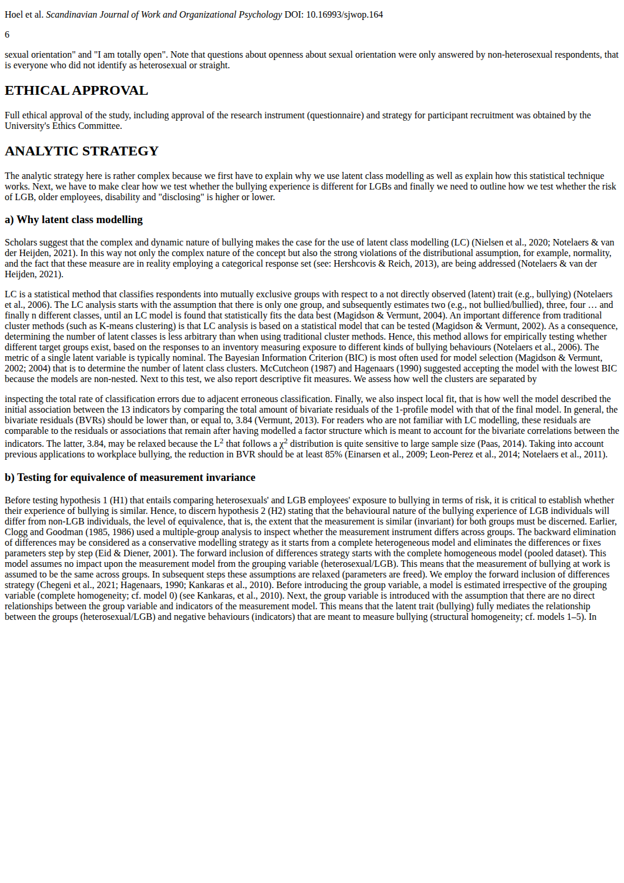Hoel et al. Scandinavian Journal of Work and Organizational Psychology DOI: 10.16993/sjwop.164
6
sexual orientation" and "I am totally open". Note that questions about openness about sexual orientation were only answered by non-heterosexual respondents, that is everyone who did not identify as heterosexual or straight.
ETHICAL APPROVAL
Full ethical approval of the study, including approval of the research instrument (questionnaire) and strategy for participant recruitment was obtained by the University's Ethics Committee.
ANALYTIC STRATEGY
The analytic strategy here is rather complex because we first have to explain why we use latent class modelling as well as explain how this statistical technique works. Next, we have to make clear how we test whether the bullying experience is different for LGBs and finally we need to outline how we test whether the risk of LGB, older employees, disability and "disclosing" is higher or lower.
a) Why latent class modelling
Scholars suggest that the complex and dynamic nature of bullying makes the case for the use of latent class modelling (LC) (Nielsen et al., 2020; Notelaers & van der Heijden, 2021). In this way not only the complex nature of the concept but also the strong violations of the distributional assumption, for example, normality, and the fact that these measure are in reality employing a categorical response set (see: Hershcovis & Reich, 2013), are being addressed (Notelaers & van der Heijden, 2021).
LC is a statistical method that classifies respondents into mutually exclusive groups with respect to a not directly observed (latent) trait (e.g., bullying) (Notelaers et al., 2006). The LC analysis starts with the assumption that there is only one group, and subsequently estimates two (e.g., not bullied/bullied), three, four … and finally n different classes, until an LC model is found that statistically fits the data best (Magidson & Vermunt, 2004). An important difference from traditional cluster methods (such as K-means clustering) is that LC analysis is based on a statistical model that can be tested (Magidson & Vermunt, 2002). As a consequence, determining the number of latent classes is less arbitrary than when using traditional cluster methods. Hence, this method allows for empirically testing whether different target groups exist, based on the responses to an inventory measuring exposure to different kinds of bullying behaviours (Notelaers et al., 2006). The metric of a single latent variable is typically nominal. The Bayesian Information Criterion (BIC) is most often used for model selection (Magidson & Vermunt, 2002; 2004) that is to determine the number of latent class clusters. McCutcheon (1987) and Hagenaars (1990) suggested accepting the model with the lowest BIC because the models are non-nested. Next to this test, we also report descriptive fit measures. We assess how well the clusters are separated by
inspecting the total rate of classification errors due to adjacent erroneous classification. Finally, we also inspect local fit, that is how well the model described the initial association between the 13 indicators by comparing the total amount of bivariate residuals of the 1-profile model with that of the final model. In general, the bivariate residuals (BVRs) should be lower than, or equal to, 3.84 (Vermunt, 2013). For readers who are not familiar with LC modelling, these residuals are comparable to the residuals or associations that remain after having modelled a factor structure which is meant to account for the bivariate correlations between the indicators. The latter, 3.84, may be relaxed because the L2 that follows a χ2 distribution is quite sensitive to large sample size (Paas, 2014). Taking into account previous applications to workplace bullying, the reduction in BVR should be at least 85% (Einarsen et al., 2009; Leon-Perez et al., 2014; Notelaers et al., 2011).
b) Testing for equivalence of measurement invariance
Before testing hypothesis 1 (H1) that entails comparing heterosexuals' and LGB employees' exposure to bullying in terms of risk, it is critical to establish whether their experience of bullying is similar. Hence, to discern hypothesis 2 (H2) stating that the behavioural nature of the bullying experience of LGB individuals will differ from non-LGB individuals, the level of equivalence, that is, the extent that the measurement is similar (invariant) for both groups must be discerned. Earlier, Clogg and Goodman (1985, 1986) used a multiple-group analysis to inspect whether the measurement instrument differs across groups. The backward elimination of differences may be considered as a conservative modelling strategy as it starts from a complete heterogeneous model and eliminates the differences or fixes parameters step by step (Eid & Diener, 2001). The forward inclusion of differences strategy starts with the complete homogeneous model (pooled dataset). This model assumes no impact upon the measurement model from the grouping variable (heterosexual/LGB). This means that the measurement of bullying at work is assumed to be the same across groups. In subsequent steps these assumptions are relaxed (parameters are freed). We employ the forward inclusion of differences strategy (Chegeni et al., 2021; Hagenaars, 1990; Kankaras et al., 2010). Before introducing the group variable, a model is estimated irrespective of the grouping variable (complete homogeneity; cf. model 0) (see Kankaras, et al., 2010). Next, the group variable is introduced with the assumption that there are no direct relationships between the group variable and indicators of the measurement model. This means that the latent trait (bullying) fully mediates the relationship between the groups (heterosexual/LGB) and negative behaviours (indicators) that are meant to measure bullying (structural homogeneity; cf. models 1–5). In